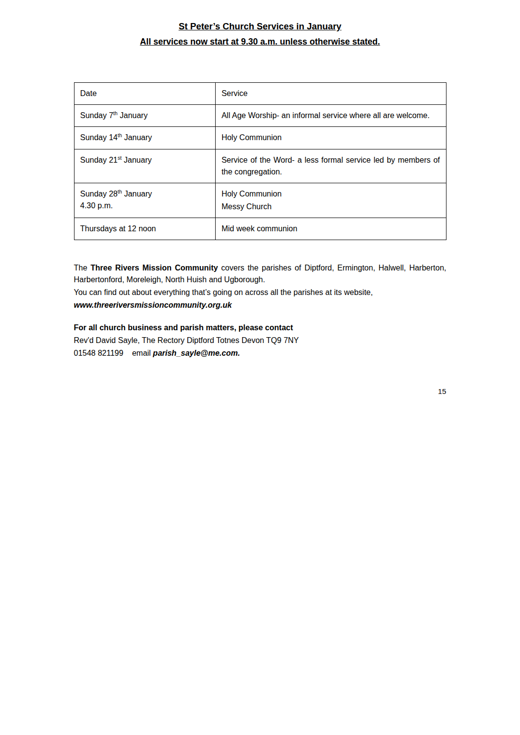St Peter’s Church Services in January
All services now start at 9.30 a.m. unless otherwise stated.
| Date | Service |
| --- | --- |
| Sunday 7 th January | All Age Worship- an informal service where all are welcome. |
| Sunday 14 th January | Holy Communion |
| Sunday 21 st January | Service of the Word- a less formal service led by members of the congregation. |
| Sunday 28 th January 4.30 p.m. | Holy Communion Messy Church |
| Thursdays at 12 noon | Mid week communion |
The Three Rivers Mission Community covers the parishes of Diptford, Ermington, Halwell, Harberton, Harbertonford, Moreleigh, North Huish and Ugborough.
You can find out about everything that’s going on across all the parishes at its website,
www.threeriversmissioncommunity.org.uk
For all church business and parish matters, please contact
Rev'd David Sayle, The Rectory Diptford Totnes Devon TQ9 7NY
01548 821199 email parish_sayle@me.com.
15